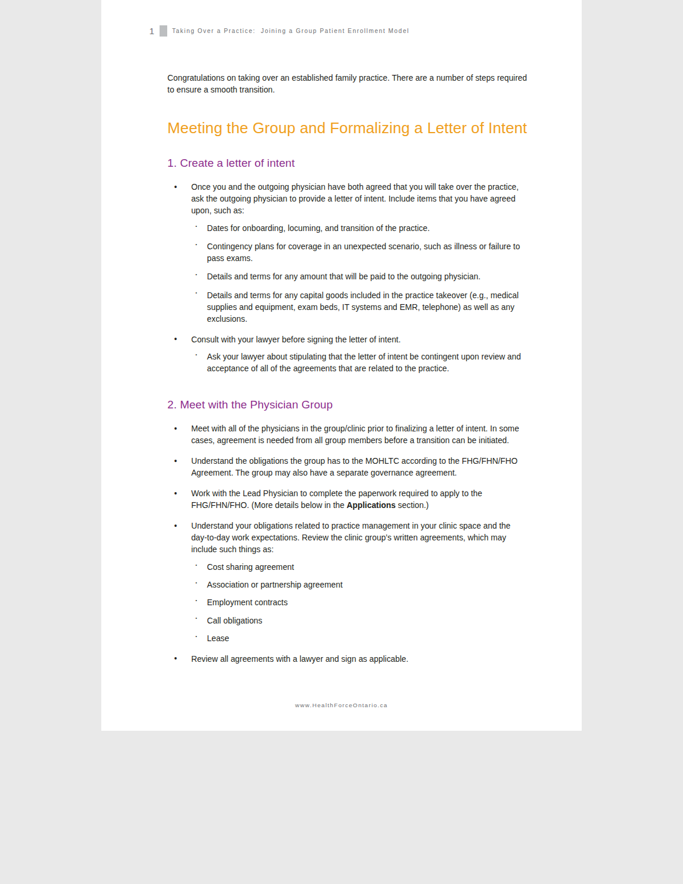1 Taking Over a Practice: Joining a Group Patient Enrollment Model
Congratulations on taking over an established family practice. There are a number of steps required to ensure a smooth transition.
Meeting the Group and Formalizing a Letter of Intent
1. Create a letter of intent
Once you and the outgoing physician have both agreed that you will take over the practice, ask the outgoing physician to provide a letter of intent. Include items that you have agreed upon, such as:
Dates for onboarding, locuming, and transition of the practice.
Contingency plans for coverage in an unexpected scenario, such as illness or failure to pass exams.
Details and terms for any amount that will be paid to the outgoing physician.
Details and terms for any capital goods included in the practice takeover (e.g., medical supplies and equipment, exam beds, IT systems and EMR, telephone) as well as any exclusions.
Consult with your lawyer before signing the letter of intent.
Ask your lawyer about stipulating that the letter of intent be contingent upon review and acceptance of all of the agreements that are related to the practice.
2. Meet with the Physician Group
Meet with all of the physicians in the group/clinic prior to finalizing a letter of intent. In some cases, agreement is needed from all group members before a transition can be initiated.
Understand the obligations the group has to the MOHLTC according to the FHG/FHN/FHO Agreement. The group may also have a separate governance agreement.
Work with the Lead Physician to complete the paperwork required to apply to the FHG/FHN/FHO. (More details below in the Applications section.)
Understand your obligations related to practice management in your clinic space and the day-to-day work expectations. Review the clinic group’s written agreements, which may include such things as:
Cost sharing agreement
Association or partnership agreement
Employment contracts
Call obligations
Lease
Review all agreements with a lawyer and sign as applicable.
www.HealthForceOntario.ca